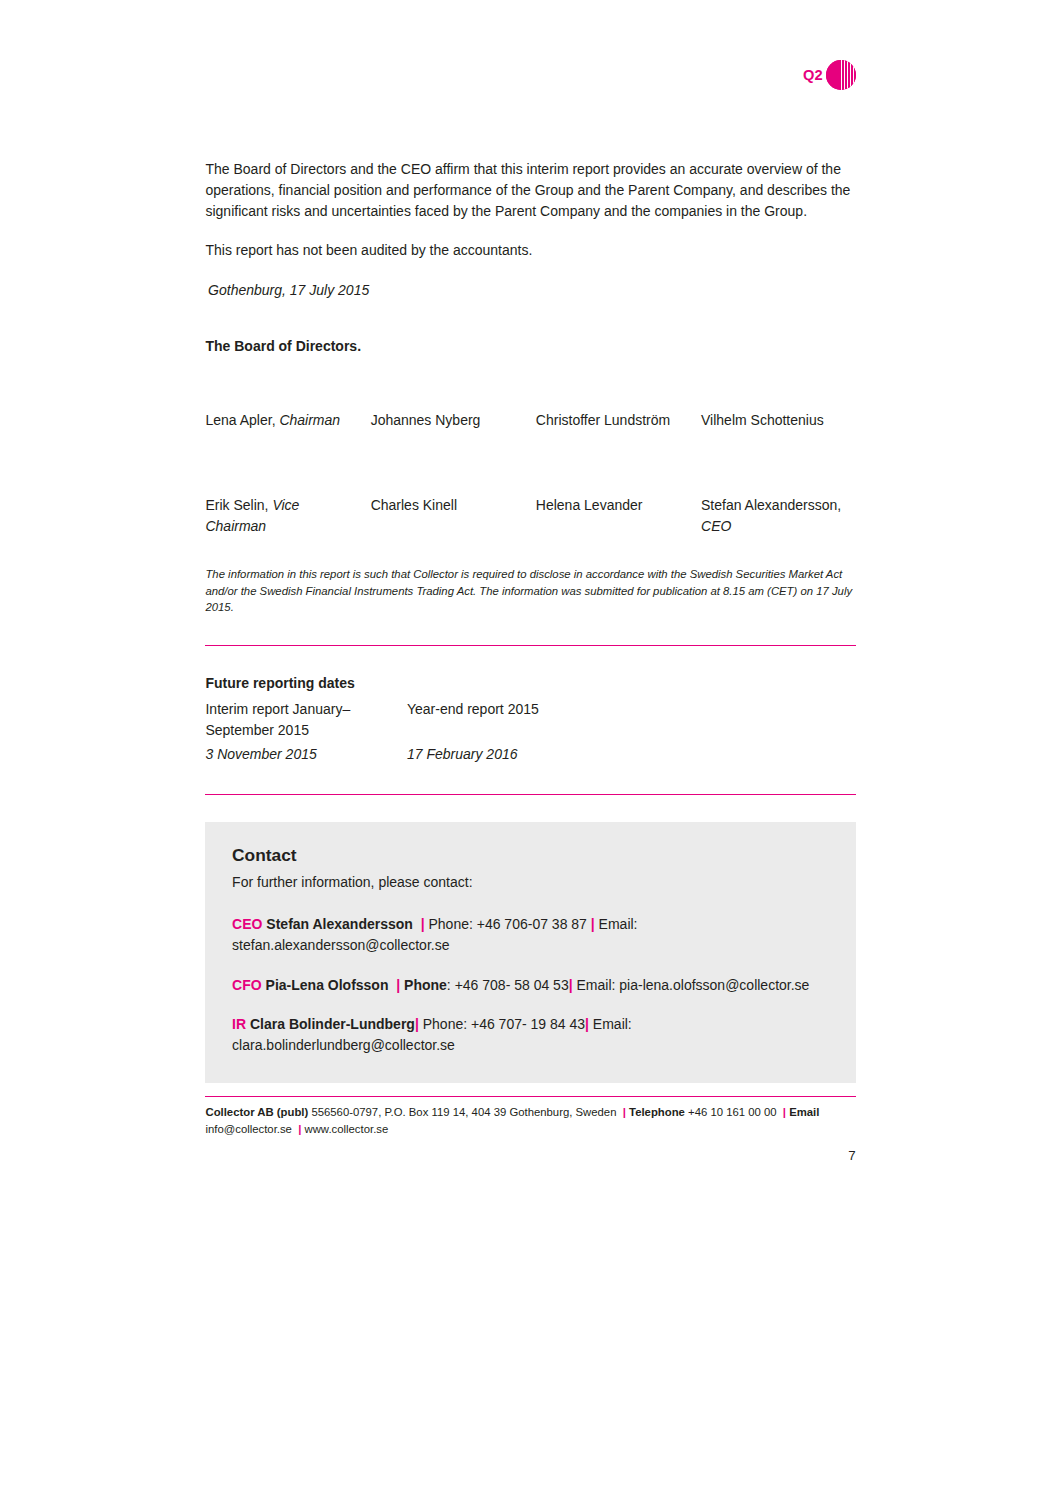Q2
The Board of Directors and the CEO affirm that this interim report provides an accurate overview of the operations, financial position and performance of the Group and the Parent Company, and describes the significant risks and uncertainties faced by the Parent Company and the companies in the Group.
This report has not been audited by the accountants.
Gothenburg, 17 July 2015
The Board of Directors.
Lena Apler, Chairman
Johannes Nyberg
Christoffer Lundström
Vilhelm Schottenius
Erik Selin, Vice Chairman
Charles Kinell
Helena Levander
Stefan Alexandersson, CEO
The information in this report is such that Collector is required to disclose in accordance with the Swedish Securities Market Act and/or the Swedish Financial Instruments Trading Act. The information was submitted for publication at 8.15 am (CET) on 17 July 2015.
Future reporting dates
Interim report January–September 2015
Year-end report 2015
3 November 2015
17 February 2016
Contact
For further information, please contact:
CEO Stefan Alexandersson | Phone: +46 706-07 38 87 | Email: stefan.alexandersson@collector.se
CFO Pia-Lena Olofsson | Phone: +46 708- 58 04 53| Email: pia-lena.olofsson@collector.se
IR Clara Bolinder-Lundberg| Phone: +46 707- 19 84 43| Email: clara.bolinderlundberg@collector.se
Collector AB (publ) 556560-0797, P.O. Box 119 14, 404 39 Gothenburg, Sweden | Telephone +46 10 161 00 00 | Email info@collector.se | www.collector.se
7